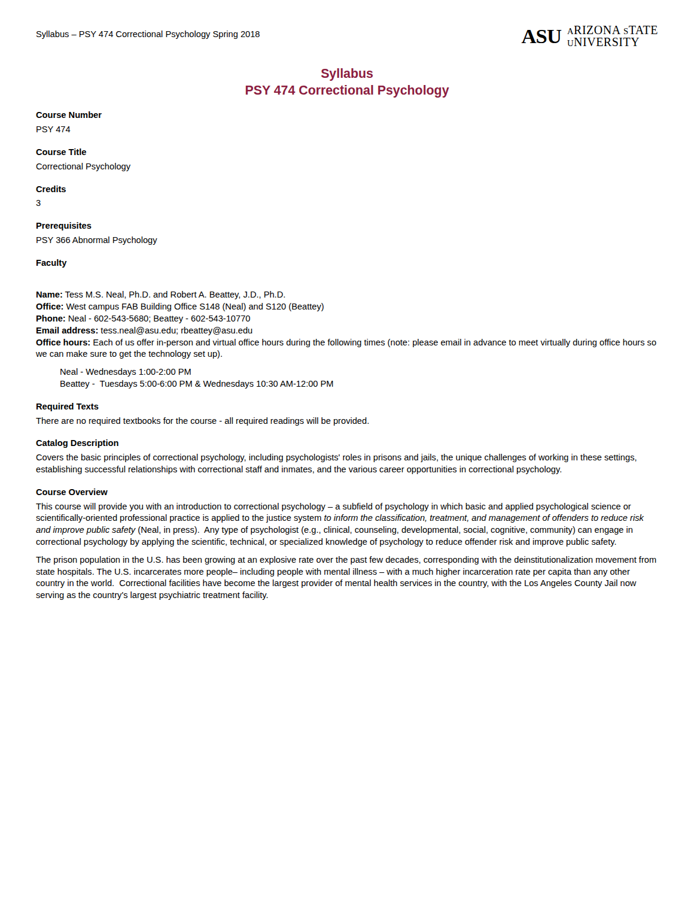Syllabus – PSY 474 Correctional Psychology Spring 2018
ASU
ARIZONA STATE
UNIVERSITY
Syllabus
PSY 474 Correctional Psychology
Course Number
PSY 474
Course Title
Correctional Psychology
Credits
3
Prerequisites
PSY 366 Abnormal Psychology
Faculty
Name: Tess M.S. Neal, Ph.D. and Robert A. Beattey, J.D., Ph.D.
Office: West campus FAB Building Office S148 (Neal) and S120 (Beattey)
Phone: Neal - 602-543-5680; Beattey - 602-543-10770
Email address: tess.neal@asu.edu; rbeattey@asu.edu
Office hours: Each of us offer in-person and virtual office hours during the following times (note: please email in advance to meet virtually during office hours so we can make sure to get the technology set up).
Neal - Wednesdays 1:00-2:00 PM
Beattey - Tuesdays 5:00-6:00 PM & Wednesdays 10:30 AM-12:00 PM
Required Texts
There are no required textbooks for the course - all required readings will be provided.
Catalog Description
Covers the basic principles of correctional psychology, including psychologists' roles in prisons and jails, the unique challenges of working in these settings, establishing successful relationships with correctional staff and inmates, and the various career opportunities in correctional psychology.
Course Overview
This course will provide you with an introduction to correctional psychology – a subfield of psychology in which basic and applied psychological science or scientifically-oriented professional practice is applied to the justice system to inform the classification, treatment, and management of offenders to reduce risk and improve public safety (Neal, in press). Any type of psychologist (e.g., clinical, counseling, developmental, social, cognitive, community) can engage in correctional psychology by applying the scientific, technical, or specialized knowledge of psychology to reduce offender risk and improve public safety.
The prison population in the U.S. has been growing at an explosive rate over the past few decades, corresponding with the deinstitutionalization movement from state hospitals. The U.S. incarcerates more people– including people with mental illness – with a much higher incarceration rate per capita than any other country in the world. Correctional facilities have become the largest provider of mental health services in the country, with the Los Angeles County Jail now serving as the country's largest psychiatric treatment facility.